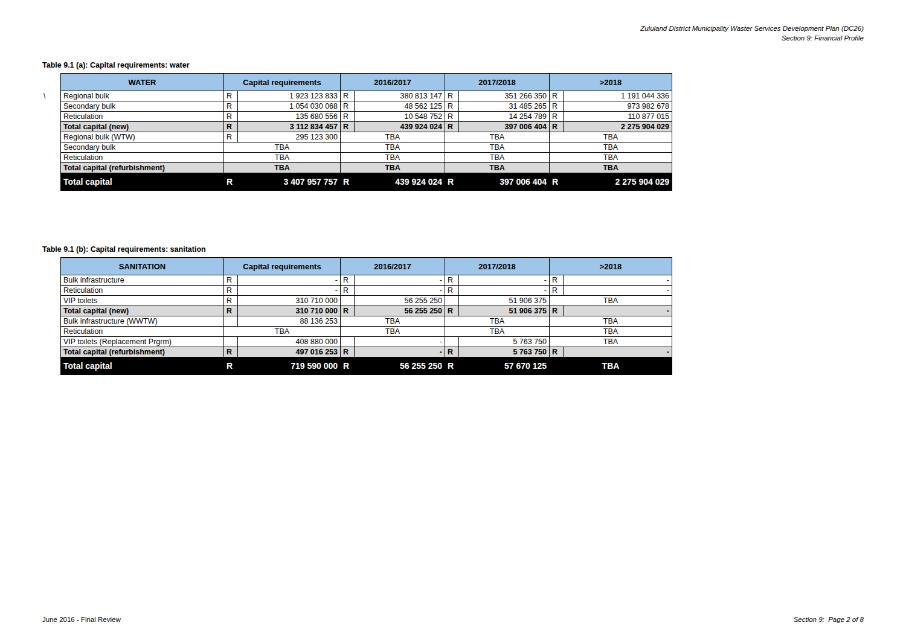Zululand District Municipality Waster Services Development Plan (DC26)
Section 9: Financial Profile
Table 9.1 (a): Capital requirements: water
\
| WATER | Capital requirements | 2016/2017 | 2017/2018 | >2018 |
| --- | --- | --- | --- | --- |
| Regional bulk | R | 1 923 123 833 | R | 380 813 147 | R | 351 266 350 | R | 1 191 044 336 |
| Secondary bulk | R | 1 054 030 068 | R | 48 562 125 | R | 31 485 265 | R | 973 982 678 |
| Reticulation | R | 135 680 556 | R | 10 548 752 | R | 14 254 789 | R | 110 877 015 |
| Total capital (new) | R | 3 112 834 457 | R | 439 924 024 | R | 397 006 404 | R | 2 275 904 029 |
| Regional bulk (WTW) | R | 295 123 300 | TBA | TBA | TBA |
| Secondary bulk | TBA | TBA | TBA | TBA |
| Reticulation | TBA | TBA | TBA | TBA |
| Total capital (refurbishment) | TBA | TBA | TBA | TBA |
| Total capital | R | 3 407 957 757 | R | 439 924 024 | R | 397 006 404 | R | 2 275 904 029 |
Table 9.1 (b): Capital requirements: sanitation
| SANITATION | Capital requirements | 2016/2017 | 2017/2018 | >2018 |
| --- | --- | --- | --- | --- |
| Bulk infrastructure | R | - | R | - | R | - | R | - |
| Reticulation | R | - | R | - | R | - | R | - |
| VIP toilets | R | 310 710 000 | | 56 255 250 | | 51 906 375 | TBA |
| Total capital (new) | R | 310 710 000 | R | 56 255 250 | R | 51 906 375 | R | - |
| Bulk infrastructure (WWTW) | | 88 136 253 | TBA | TBA | TBA |
| Reticulation | TBA | TBA | TBA | TBA |
| VIP toilets (Replacement Prgrm) | | 408 880 000 | | - | | 5 763 750 | TBA |
| Total capital (refurbishment) | R | 497 016 253 | R | - | R | 5 763 750 | R | - |
| Total capital | R | 719 590 000 | R | 56 255 250 | R | 57 670 125 | TBA |
June 2016 - Final Review Section 9: Page 2 of 8